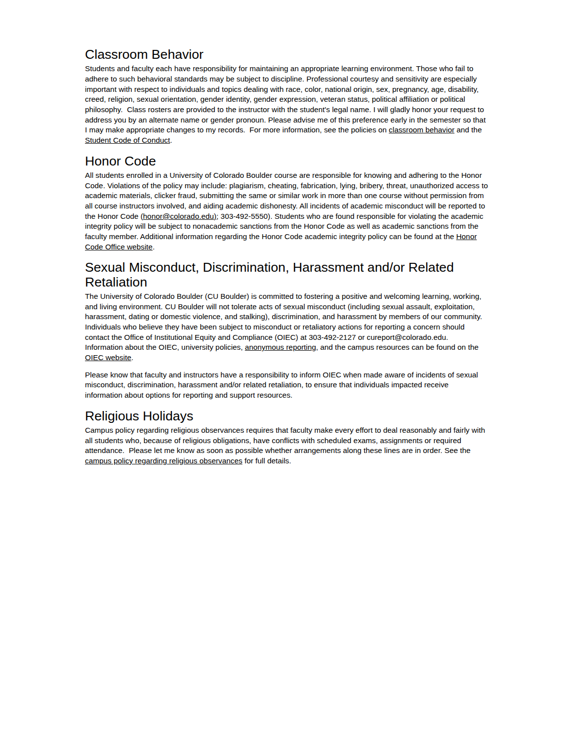Classroom Behavior
Students and faculty each have responsibility for maintaining an appropriate learning environment. Those who fail to adhere to such behavioral standards may be subject to discipline. Professional courtesy and sensitivity are especially important with respect to individuals and topics dealing with race, color, national origin, sex, pregnancy, age, disability, creed, religion, sexual orientation, gender identity, gender expression, veteran status, political affiliation or political philosophy. Class rosters are provided to the instructor with the student's legal name. I will gladly honor your request to address you by an alternate name or gender pronoun. Please advise me of this preference early in the semester so that I may make appropriate changes to my records. For more information, see the policies on classroom behavior and the Student Code of Conduct.
Honor Code
All students enrolled in a University of Colorado Boulder course are responsible for knowing and adhering to the Honor Code. Violations of the policy may include: plagiarism, cheating, fabrication, lying, bribery, threat, unauthorized access to academic materials, clicker fraud, submitting the same or similar work in more than one course without permission from all course instructors involved, and aiding academic dishonesty. All incidents of academic misconduct will be reported to the Honor Code (honor@colorado.edu); 303-492-5550). Students who are found responsible for violating the academic integrity policy will be subject to nonacademic sanctions from the Honor Code as well as academic sanctions from the faculty member. Additional information regarding the Honor Code academic integrity policy can be found at the Honor Code Office website.
Sexual Misconduct, Discrimination, Harassment and/or Related Retaliation
The University of Colorado Boulder (CU Boulder) is committed to fostering a positive and welcoming learning, working, and living environment. CU Boulder will not tolerate acts of sexual misconduct (including sexual assault, exploitation, harassment, dating or domestic violence, and stalking), discrimination, and harassment by members of our community. Individuals who believe they have been subject to misconduct or retaliatory actions for reporting a concern should contact the Office of Institutional Equity and Compliance (OIEC) at 303-492-2127 or cureport@colorado.edu. Information about the OIEC, university policies, anonymous reporting, and the campus resources can be found on the OIEC website.
Please know that faculty and instructors have a responsibility to inform OIEC when made aware of incidents of sexual misconduct, discrimination, harassment and/or related retaliation, to ensure that individuals impacted receive information about options for reporting and support resources.
Religious Holidays
Campus policy regarding religious observances requires that faculty make every effort to deal reasonably and fairly with all students who, because of religious obligations, have conflicts with scheduled exams, assignments or required attendance. Please let me know as soon as possible whether arrangements along these lines are in order. See the campus policy regarding religious observances for full details.